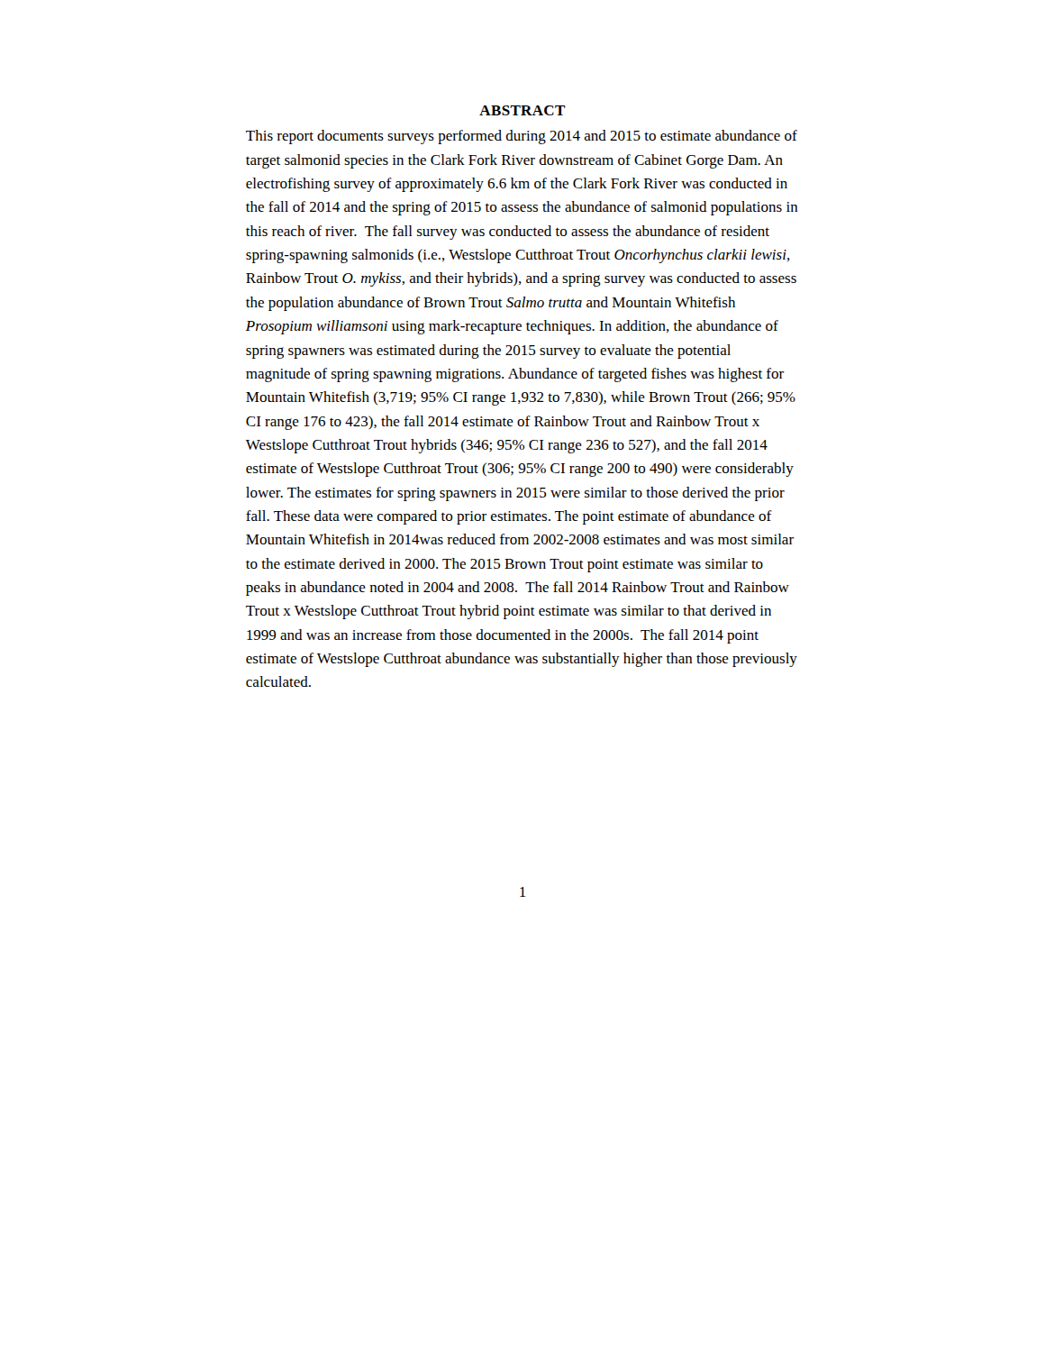ABSTRACT
This report documents surveys performed during 2014 and 2015 to estimate abundance of target salmonid species in the Clark Fork River downstream of Cabinet Gorge Dam. An electrofishing survey of approximately 6.6 km of the Clark Fork River was conducted in the fall of 2014 and the spring of 2015 to assess the abundance of salmonid populations in this reach of river. The fall survey was conducted to assess the abundance of resident spring-spawning salmonids (i.e., Westslope Cutthroat Trout Oncorhynchus clarkii lewisi, Rainbow Trout O. mykiss, and their hybrids), and a spring survey was conducted to assess the population abundance of Brown Trout Salmo trutta and Mountain Whitefish Prosopium williamsoni using mark-recapture techniques. In addition, the abundance of spring spawners was estimated during the 2015 survey to evaluate the potential magnitude of spring spawning migrations. Abundance of targeted fishes was highest for Mountain Whitefish (3,719; 95% CI range 1,932 to 7,830), while Brown Trout (266; 95% CI range 176 to 423), the fall 2014 estimate of Rainbow Trout and Rainbow Trout x Westslope Cutthroat Trout hybrids (346; 95% CI range 236 to 527), and the fall 2014 estimate of Westslope Cutthroat Trout (306; 95% CI range 200 to 490) were considerably lower. The estimates for spring spawners in 2015 were similar to those derived the prior fall. These data were compared to prior estimates. The point estimate of abundance of Mountain Whitefish in 2014was reduced from 2002-2008 estimates and was most similar to the estimate derived in 2000. The 2015 Brown Trout point estimate was similar to peaks in abundance noted in 2004 and 2008. The fall 2014 Rainbow Trout and Rainbow Trout x Westslope Cutthroat Trout hybrid point estimate was similar to that derived in 1999 and was an increase from those documented in the 2000s. The fall 2014 point estimate of Westslope Cutthroat abundance was substantially higher than those previously calculated.
1